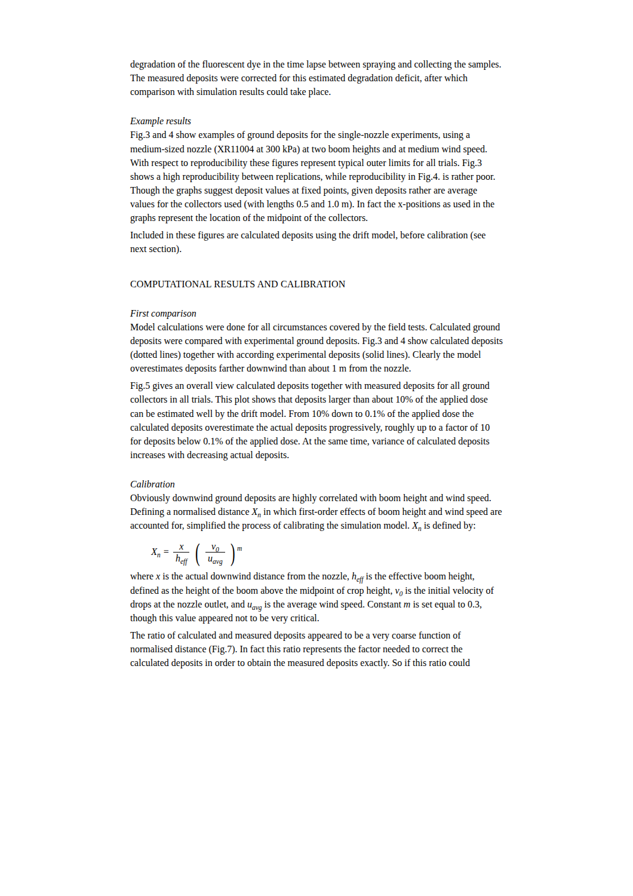degradation of the fluorescent dye in the time lapse between spraying and collecting the samples. The measured deposits were corrected for this estimated degradation deficit, after which comparison with simulation results could take place.
Example results
Fig.3 and 4 show examples of ground deposits for the single-nozzle experiments, using a medium-sized nozzle (XR11004 at 300 kPa) at two boom heights and at medium wind speed. With respect to reproducibility these figures represent typical outer limits for all trials. Fig.3 shows a high reproducibility between replications, while reproducibility in Fig.4. is rather poor. Though the graphs suggest deposit values at fixed points, given deposits rather are average values for the collectors used (with lengths 0.5 and 1.0 m). In fact the x-positions as used in the graphs represent the location of the midpoint of the collectors.
Included in these figures are calculated deposits using the drift model, before calibration (see next section).
COMPUTATIONAL RESULTS AND CALIBRATION
First comparison
Model calculations were done for all circumstances covered by the field tests. Calculated ground deposits were compared with experimental ground deposits. Fig.3 and 4 show calculated deposits (dotted lines) together with according experimental deposits (solid lines). Clearly the model overestimates deposits farther downwind than about 1 m from the nozzle.
Fig.5 gives an overall view calculated deposits together with measured deposits for all ground collectors in all trials. This plot shows that deposits larger than about 10% of the applied dose can be estimated well by the drift model. From 10% down to 0.1% of the applied dose the calculated deposits overestimate the actual deposits progressively, roughly up to a factor of 10 for deposits below 0.1% of the applied dose. At the same time, variance of calculated deposits increases with decreasing actual deposits.
Calibration
Obviously downwind ground deposits are highly correlated with boom height and wind speed. Defining a normalised distance Xn in which first-order effects of boom height and wind speed are accounted for, simplified the process of calibrating the simulation model. Xn is defined by:
Xn = x heff ( v0 uavg ) m
where x is the actual downwind distance from the nozzle, heff is the effective boom height, defined as the height of the boom above the midpoint of crop height, v0 is the initial velocity of drops at the nozzle outlet, and uavg is the average wind speed. Constant m is set equal to 0.3, though this value appeared not to be very critical.
The ratio of calculated and measured deposits appeared to be a very coarse function of normalised distance (Fig.7). In fact this ratio represents the factor needed to correct the calculated deposits in order to obtain the measured deposits exactly. So if this ratio could